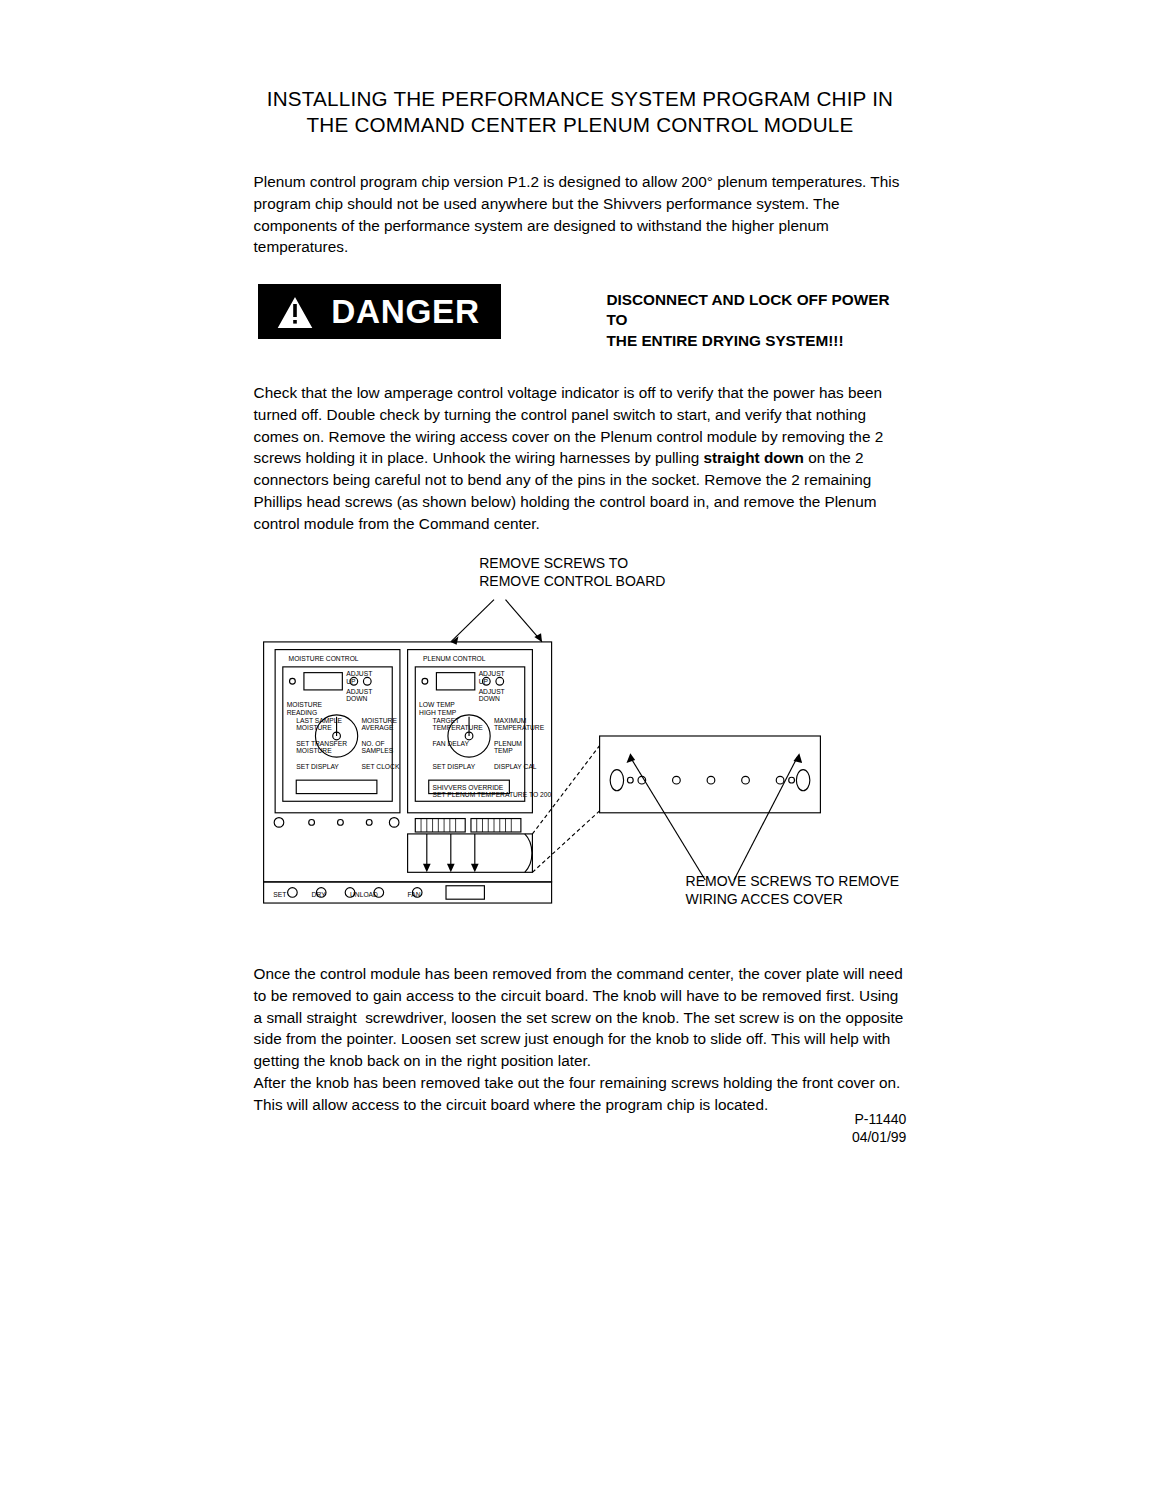INSTALLING THE PERFORMANCE SYSTEM PROGRAM CHIP IN
THE COMMAND CENTER PLENUM CONTROL MODULE
Plenum control program chip version P1.2 is designed to allow 200° plenum temperatures. This program chip should not be used anywhere but the Shivvers performance system. The components of the performance system are designed to withstand the higher plenum temperatures.
DANGER
DISCONNECT AND LOCK OFF POWER TO
THE ENTIRE DRYING SYSTEM!!!
Check that the low amperage control voltage indicator is off to verify that the power has been turned off. Double check by turning the control panel switch to start, and verify that nothing comes on. Remove the wiring access cover on the Plenum control module by removing the 2 screws holding it in place. Unhook the wiring harnesses by pulling straight down on the 2 connectors being careful not to bend any of the pins in the socket. Remove the 2 remaining Phillips head screws (as shown below) holding the control board in, and remove the Plenum control module from the Command center.
REMOVE SCREWS TO
REMOVE CONTROL BOARD
MOISTURE CONTROL PLENUM CONTROL ADJUST UP ADJUST DOWN ADJUST UP ADJUST DOWN MOISTURE READING LOW TEMP HIGH TEMP LAST SAMPLE MOISTURE MOISTURE AVERAGE SET TRANSFER MOISTURE NO. OF SAMPLES SET DISPLAY SET CLOCK TARGET TEMPERATURE MAXIMUM TEMPERATURE FAN DELAY PLENUM TEMP SET DISPLAY DISPLAY CAL SHIVVERS OVERRIDE SET PLENUM TEMPERATURE TO 200 SET DRY UNLOAD FAN
REMOVE SCREWS TO REMOVE
WIRING ACCES COVER
Once the control module has been removed from the command center, the cover plate will need to be removed to gain access to the circuit board. The knob will have to be removed first. Using a small straight screwdriver, loosen the set screw on the knob. The set screw is on the opposite side from the pointer. Loosen set screw just enough for the knob to slide off. This will help with getting the knob back on in the right position later.
After the knob has been removed take out the four remaining screws holding the front cover on. This will allow access to the circuit board where the program chip is located.
P-11440
04/01/99